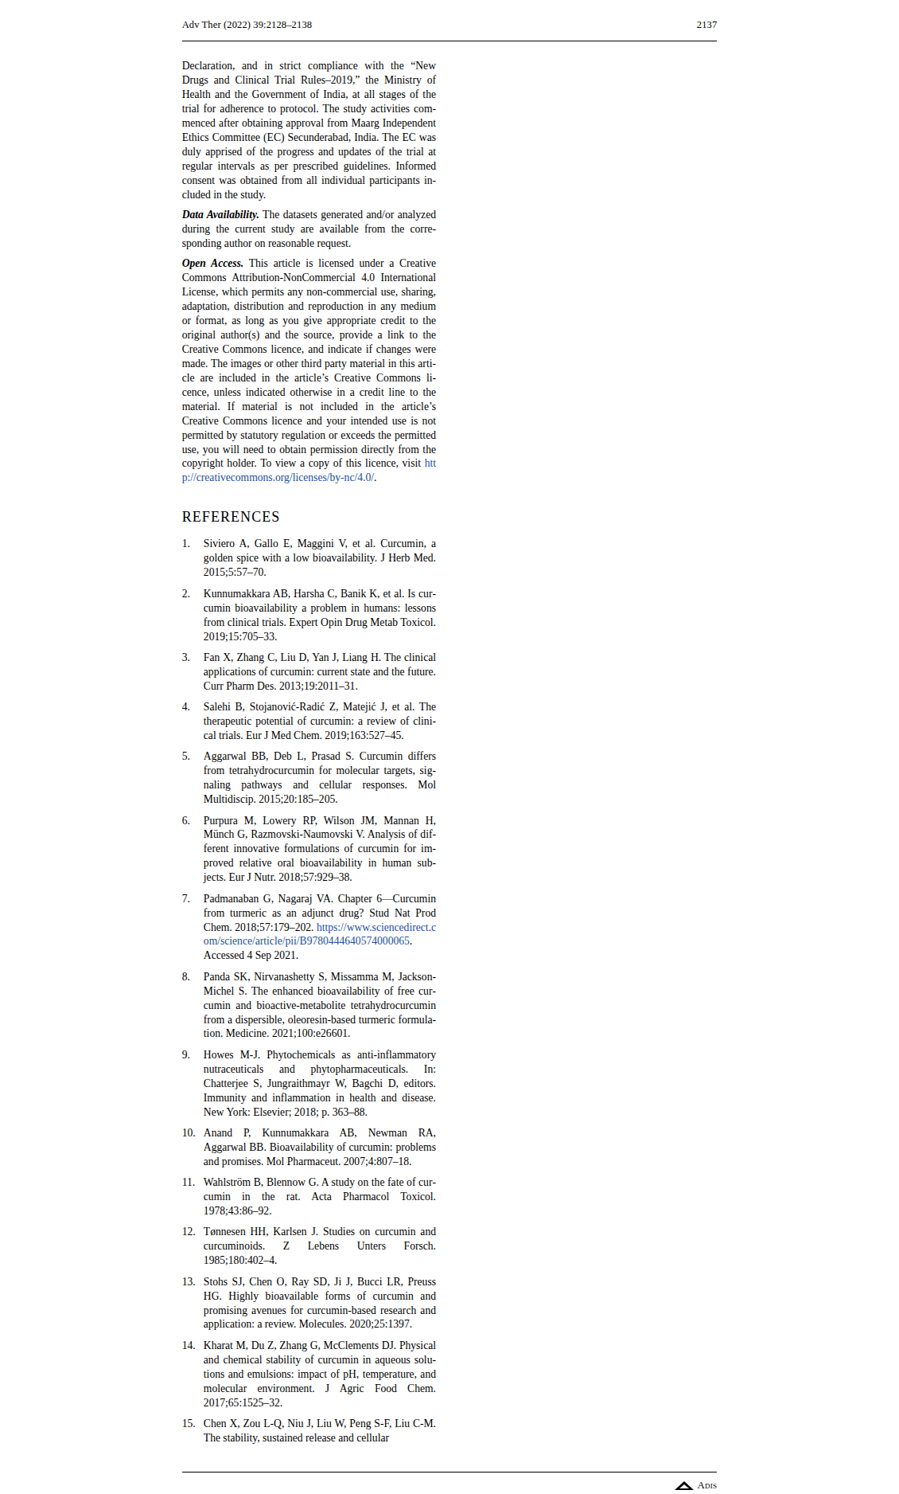Adv Ther (2022) 39:2128–2138
2137
Declaration, and in strict compliance with the “New Drugs and Clinical Trial Rules–2019,” the Ministry of Health and the Government of India, at all stages of the trial for adherence to protocol. The study activities commenced after obtaining approval from Maarg Independent Ethics Committee (EC) Secunderabad, India. The EC was duly apprised of the progress and updates of the trial at regular intervals as per prescribed guidelines. Informed consent was obtained from all individual participants included in the study.
Data Availability. The datasets generated and/or analyzed during the current study are available from the corresponding author on reasonable request.
Open Access. This article is licensed under a Creative Commons Attribution-NonCommercial 4.0 International License, which permits any non-commercial use, sharing, adaptation, distribution and reproduction in any medium or format, as long as you give appropriate credit to the original author(s) and the source, provide a link to the Creative Commons licence, and indicate if changes were made. The images or other third party material in this article are included in the article’s Creative Commons licence, unless indicated otherwise in a credit line to the material. If material is not included in the article’s Creative Commons licence and your intended use is not permitted by statutory regulation or exceeds the permitted use, you will need to obtain permission directly from the copyright holder. To view a copy of this licence, visit http://creativecommons.org/licenses/by-nc/4.0/.
REFERENCES
Siviero A, Gallo E, Maggini V, et al. Curcumin, a golden spice with a low bioavailability. J Herb Med. 2015;5:57–70.
Kunnumakkara AB, Harsha C, Banik K, et al. Is curcumin bioavailability a problem in humans: lessons from clinical trials. Expert Opin Drug Metab Toxicol. 2019;15:705–33.
Fan X, Zhang C, Liu D, Yan J, Liang H. The clinical applications of curcumin: current state and the future. Curr Pharm Des. 2013;19:2011–31.
Salehi B, Stojanović-Radić Z, Matejić J, et al. The therapeutic potential of curcumin: a review of clinical trials. Eur J Med Chem. 2019;163:527–45.
Aggarwal BB, Deb L, Prasad S. Curcumin differs from tetrahydrocurcumin for molecular targets, signaling pathways and cellular responses. Mol Multidiscip. 2015;20:185–205.
Purpura M, Lowery RP, Wilson JM, Mannan H, Münch G, Razmovski-Naumovski V. Analysis of different innovative formulations of curcumin for improved relative oral bioavailability in human subjects. Eur J Nutr. 2018;57:929–38.
Padmanaban G, Nagaraj VA. Chapter 6—Curcumin from turmeric as an adjunct drug? Stud Nat Prod Chem. 2018;57:179–202. https://www.sciencedirect.com/science/article/pii/B9780444640574000065. Accessed 4 Sep 2021.
Panda SK, Nirvanashetty S, Missamma M, Jackson-Michel S. The enhanced bioavailability of free curcumin and bioactive-metabolite tetrahydrocurcumin from a dispersible, oleoresin-based turmeric formulation. Medicine. 2021;100:e26601.
Howes M-J. Phytochemicals as anti-inflammatory nutraceuticals and phytopharmaceuticals. In: Chatterjee S, Jungraithmayr W, Bagchi D, editors. Immunity and inflammation in health and disease. New York: Elsevier; 2018; p. 363–88.
Anand P, Kunnumakkara AB, Newman RA, Aggarwal BB. Bioavailability of curcumin: problems and promises. Mol Pharmaceut. 2007;4:807–18.
Wahlström B, Blennow G. A study on the fate of curcumin in the rat. Acta Pharmacol Toxicol. 1978;43:86–92.
Tønnesen HH, Karlsen J. Studies on curcumin and curcuminoids. Z Lebens Unters Forsch. 1985;180:402–4.
Stohs SJ, Chen O, Ray SD, Ji J, Bucci LR, Preuss HG. Highly bioavailable forms of curcumin and promising avenues for curcumin-based research and application: a review. Molecules. 2020;25:1397.
Kharat M, Du Z, Zhang G, McClements DJ. Physical and chemical stability of curcumin in aqueous solutions and emulsions: impact of pH, temperature, and molecular environment. J Agric Food Chem. 2017;65:1525–32.
Chen X, Zou L-Q, Niu J, Liu W, Peng S-F, Liu C-M. The stability, sustained release and cellular
Adis